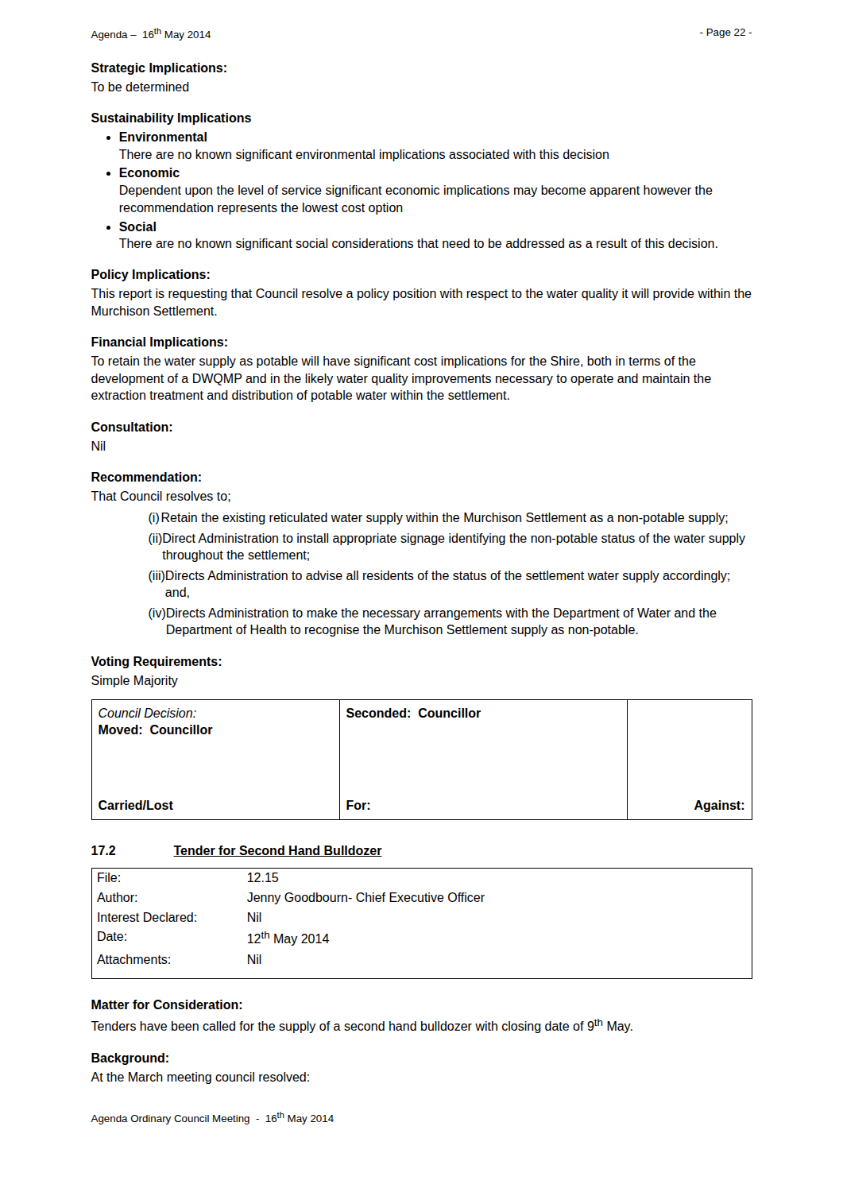Agenda – 16th May 2014 - Page 22 -
Strategic Implications:
To be determined
Sustainability Implications
Environmental
There are no known significant environmental implications associated with this decision
Economic
Dependent upon the level of service significant economic implications may become apparent however the recommendation represents the lowest cost option
Social
There are no known significant social considerations that need to be addressed as a result of this decision.
Policy Implications:
This report is requesting that Council resolve a policy position with respect to the water quality it will provide within the Murchison Settlement.
Financial Implications:
To retain the water supply as potable will have significant cost implications for the Shire, both in terms of the development of a DWQMP and in the likely water quality improvements necessary to operate and maintain the extraction treatment and distribution of potable water within the settlement.
Consultation:
Nil
Recommendation:
That Council resolves to;
(i) Retain the existing reticulated water supply within the Murchison Settlement as a non-potable supply;
(ii) Direct Administration to install appropriate signage identifying the non-potable status of the water supply throughout the settlement;
(iii) Directs Administration to advise all residents of the status of the settlement water supply accordingly; and,
(iv) Directs Administration to make the necessary arrangements with the Department of Water and the Department of Health to recognise the Murchison Settlement supply as non-potable.
Voting Requirements:
Simple Majority
| Council Decision: Moved: Councillor | Seconded: Councillor | |
| Carried/Lost | For: | Against: |
17.2 Tender for Second Hand Bulldozer
| File: | 12.15 |
| Author: | Jenny Goodbourn- Chief Executive Officer |
| Interest Declared: | Nil |
| Date: | 12 th May 2014 |
| Attachments: | Nil |
Matter for Consideration:
Tenders have been called for the supply of a second hand bulldozer with closing date of 9th May.
Background:
At the March meeting council resolved:
Agenda Ordinary Council Meeting - 16th May 2014